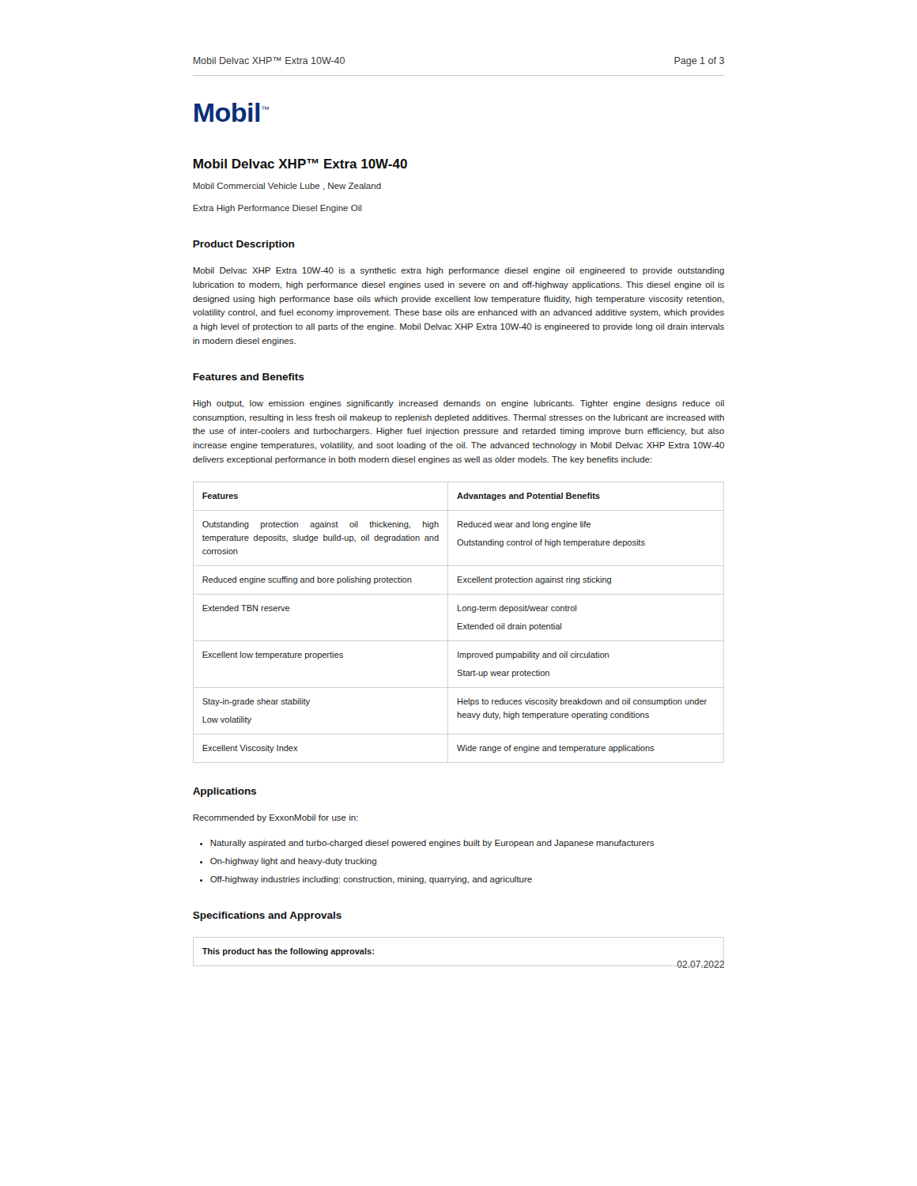Mobil Delvac XHP™ Extra 10W-40 Page 1 of 3
Mobil™
Mobil Delvac XHP™ Extra 10W-40
Mobil Commercial Vehicle Lube , New Zealand
Extra High Performance Diesel Engine Oil
Product Description
Mobil Delvac XHP Extra 10W-40 is a synthetic extra high performance diesel engine oil engineered to provide outstanding lubrication to modern, high performance diesel engines used in severe on and off-highway applications. This diesel engine oil is designed using high performance base oils which provide excellent low temperature fluidity, high temperature viscosity retention, volatility control, and fuel economy improvement. These base oils are enhanced with an advanced additive system, which provides a high level of protection to all parts of the engine. Mobil Delvac XHP Extra 10W-40 is engineered to provide long oil drain intervals in modern diesel engines.
Features and Benefits
High output, low emission engines significantly increased demands on engine lubricants. Tighter engine designs reduce oil consumption, resulting in less fresh oil makeup to replenish depleted additives. Thermal stresses on the lubricant are increased with the use of inter-coolers and turbochargers. Higher fuel injection pressure and retarded timing improve burn efficiency, but also increase engine temperatures, volatility, and soot loading of the oil. The advanced technology in Mobil Delvac XHP Extra 10W-40 delivers exceptional performance in both modern diesel engines as well as older models. The key benefits include:
| Features | Advantages and Potential Benefits |
| --- | --- |
| Outstanding protection against oil thickening, high temperature deposits, sludge build-up, oil degradation and corrosion | Reduced wear and long engine life Outstanding control of high temperature deposits |
| Reduced engine scuffing and bore polishing protection | Excellent protection against ring sticking |
| Extended TBN reserve | Long-term deposit/wear control Extended oil drain potential |
| Excellent low temperature properties | Improved pumpability and oil circulation Start-up wear protection |
| Stay-in-grade shear stability Low volatility | Helps to reduces viscosity breakdown and oil consumption under heavy duty, high temperature operating conditions |
| Excellent Viscosity Index | Wide range of engine and temperature applications |
Applications
Recommended by ExxonMobil for use in:
Naturally aspirated and turbo-charged diesel powered engines built by European and Japanese manufacturers
On-highway light and heavy-duty trucking
Off-highway industries including: construction, mining, quarrying, and agriculture
Specifications and Approvals
This product has the following approvals:
02.07.2022